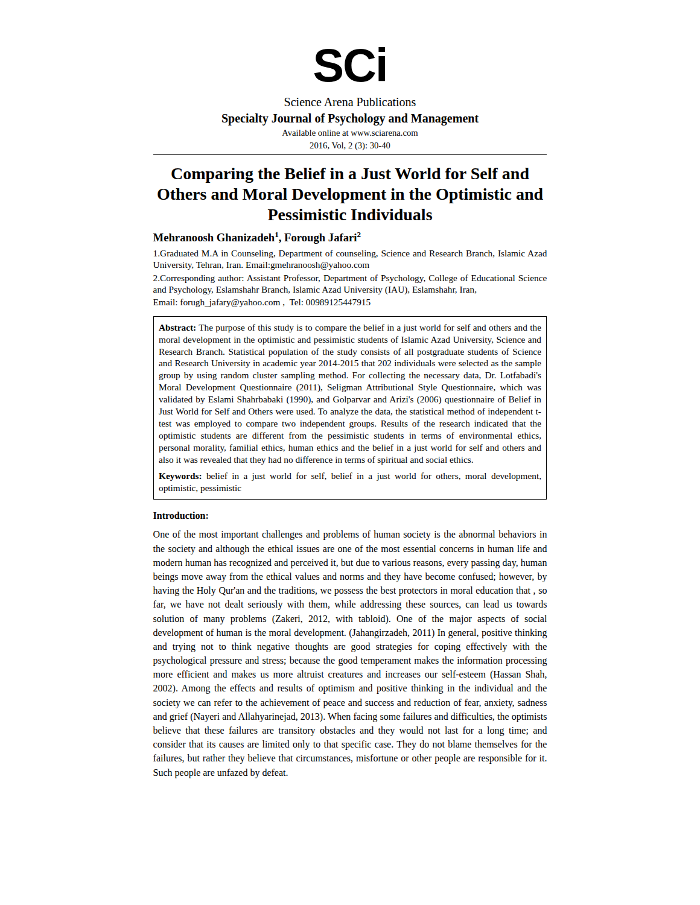SCi
Science Arena Publications
Specialty Journal of Psychology and Management
Available online at www.sciarena.com
2016, Vol, 2 (3): 30-40
Comparing the Belief in a Just World for Self and Others and Moral Development in the Optimistic and Pessimistic Individuals
Mehranoosh Ghanizadeh1, Forough Jafari2
1.Graduated M.A in Counseling, Department of counseling, Science and Research Branch, Islamic Azad University, Tehran, Iran. Email:gmehranoosh@yahoo.com
2.Corresponding author: Assistant Professor, Department of Psychology, College of Educational Science and Psychology, Eslamshahr Branch, Islamic Azad University (IAU), Eslamshahr, Iran,
Email: forugh_jafary@yahoo.com , Tel: 00989125447915
Abstract: The purpose of this study is to compare the belief in a just world for self and others and the moral development in the optimistic and pessimistic students of Islamic Azad University, Science and Research Branch. Statistical population of the study consists of all postgraduate students of Science and Research University in academic year 2014-2015 that 202 individuals were selected as the sample group by using random cluster sampling method. For collecting the necessary data, Dr. Lotfabadi's Moral Development Questionnaire (2011), Seligman Attributional Style Questionnaire, which was validated by Eslami Shahrbabaki (1990), and Golparvar and Arizi's (2006) questionnaire of Belief in Just World for Self and Others were used. To analyze the data, the statistical method of independent t-test was employed to compare two independent groups. Results of the research indicated that the optimistic students are different from the pessimistic students in terms of environmental ethics, personal morality, familial ethics, human ethics and the belief in a just world for self and others and also it was revealed that they had no difference in terms of spiritual and social ethics.
Keywords: belief in a just world for self, belief in a just world for others, moral development, optimistic, pessimistic
Introduction:
One of the most important challenges and problems of human society is the abnormal behaviors in the society and although the ethical issues are one of the most essential concerns in human life and modern human has recognized and perceived it, but due to various reasons, every passing day, human beings move away from the ethical values and norms and they have become confused; however, by having the Holy Qur'an and the traditions, we possess the best protectors in moral education that , so far, we have not dealt seriously with them, while addressing these sources, can lead us towards solution of many problems (Zakeri, 2012, with tabloid). One of the major aspects of social development of human is the moral development. (Jahangirzadeh, 2011) In general, positive thinking and trying not to think negative thoughts are good strategies for coping effectively with the psychological pressure and stress; because the good temperament makes the information processing more efficient and makes us more altruist creatures and increases our self-esteem (Hassan Shah, 2002). Among the effects and results of optimism and positive thinking in the individual and the society we can refer to the achievement of peace and success and reduction of fear, anxiety, sadness and grief (Nayeri and Allahyarinejad, 2013). When facing some failures and difficulties, the optimists believe that these failures are transitory obstacles and they would not last for a long time; and consider that its causes are limited only to that specific case. They do not blame themselves for the failures, but rather they believe that circumstances, misfortune or other people are responsible for it. Such people are unfazed by defeat.